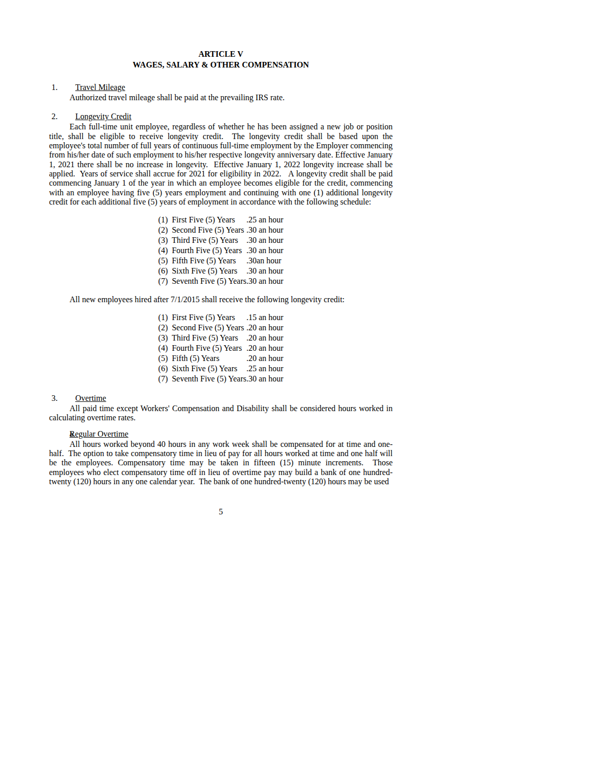ARTICLE V
WAGES, SALARY & OTHER COMPENSATION
1. Travel Mileage
Authorized travel mileage shall be paid at the prevailing IRS rate.
2. Longevity Credit
Each full-time unit employee, regardless of whether he has been assigned a new job or position title, shall be eligible to receive longevity credit. The longevity credit shall be based upon the employee's total number of full years of continuous full-time employment by the Employer commencing from his/her date of such employment to his/her respective longevity anniversary date. Effective January 1, 2021 there shall be no increase in longevity. Effective January 1, 2022 longevity increase shall be applied. Years of service shall accrue for 2021 for eligibility in 2022. A longevity credit shall be paid commencing January 1 of the year in which an employee becomes eligible for the credit, commencing with an employee having five (5) years employment and continuing with one (1) additional longevity credit for each additional five (5) years of employment in accordance with the following schedule:
| (1) First Five (5) Years | .25 an hour |
| (2) Second Five (5) Years | .30 an hour |
| (3) Third Five (5) Years | .30 an hour |
| (4) Fourth Five (5) Years | .30 an hour |
| (5) Fifth Five (5) Years | .30an hour |
| (6) Sixth Five (5) Years | .30 an hour |
| (7) Seventh Five (5) Years | .30 an hour |
All new employees hired after 7/1/2015 shall receive the following longevity credit:
| (1) First Five (5) Years | .15 an hour |
| (2) Second Five (5) Years | .20 an hour |
| (3) Third Five (5) Years | .20 an hour |
| (4) Fourth Five (5) Years | .20 an hour |
| (5) Fifth (5) Years | .20 an hour |
| (6) Sixth Five (5) Years | .25 an hour |
| (7) Seventh Five (5) Years | .30 an hour |
3. Overtime
All paid time except Workers' Compensation and Disability shall be considered hours worked in calculating overtime rates.
a. Regular Overtime
All hours worked beyond 40 hours in any work week shall be compensated for at time and one-half. The option to take compensatory time in lieu of pay for all hours worked at time and one half will be the employees. Compensatory time may be taken in fifteen (15) minute increments. Those employees who elect compensatory time off in lieu of overtime pay may build a bank of one hundred-twenty (120) hours in any one calendar year. The bank of one hundred-twenty (120) hours may be used
5